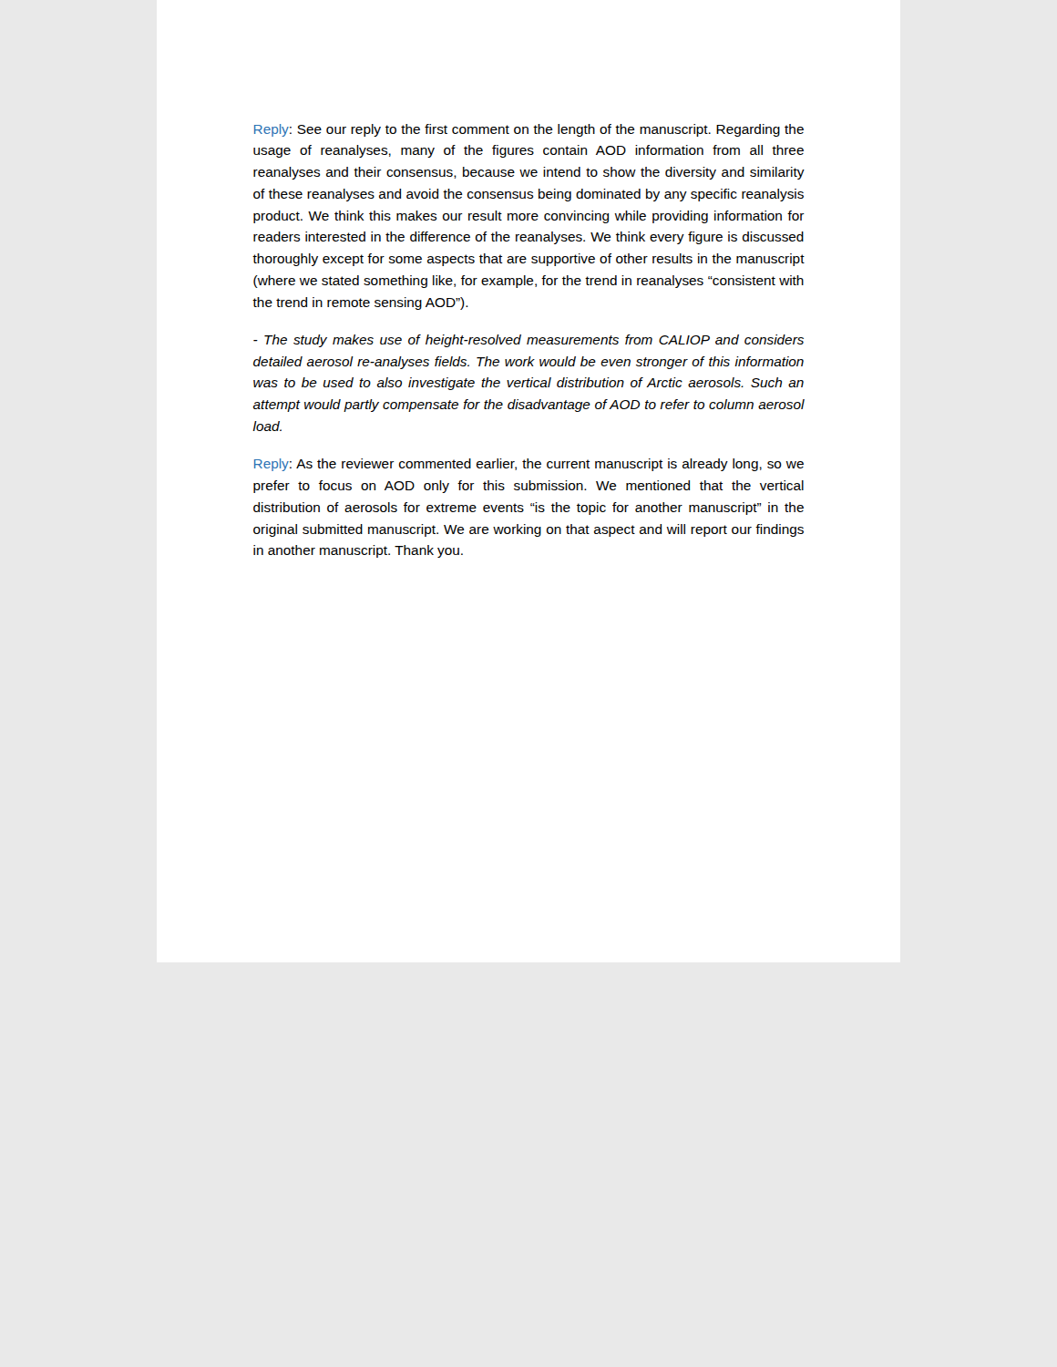Reply: See our reply to the first comment on the length of the manuscript. Regarding the usage of reanalyses, many of the figures contain AOD information from all three reanalyses and their consensus, because we intend to show the diversity and similarity of these reanalyses and avoid the consensus being dominated by any specific reanalysis product. We think this makes our result more convincing while providing information for readers interested in the difference of the reanalyses. We think every figure is discussed thoroughly except for some aspects that are supportive of other results in the manuscript (where we stated something like, for example, for the trend in reanalyses “consistent with the trend in remote sensing AOD”).
- The study makes use of height-resolved measurements from CALIOP and considers detailed aerosol re-analyses fields. The work would be even stronger of this information was to be used to also investigate the vertical distribution of Arctic aerosols. Such an attempt would partly compensate for the disadvantage of AOD to refer to column aerosol load.
Reply: As the reviewer commented earlier, the current manuscript is already long, so we prefer to focus on AOD only for this submission. We mentioned that the vertical distribution of aerosols for extreme events “is the topic for another manuscript” in the original submitted manuscript. We are working on that aspect and will report our findings in another manuscript. Thank you.